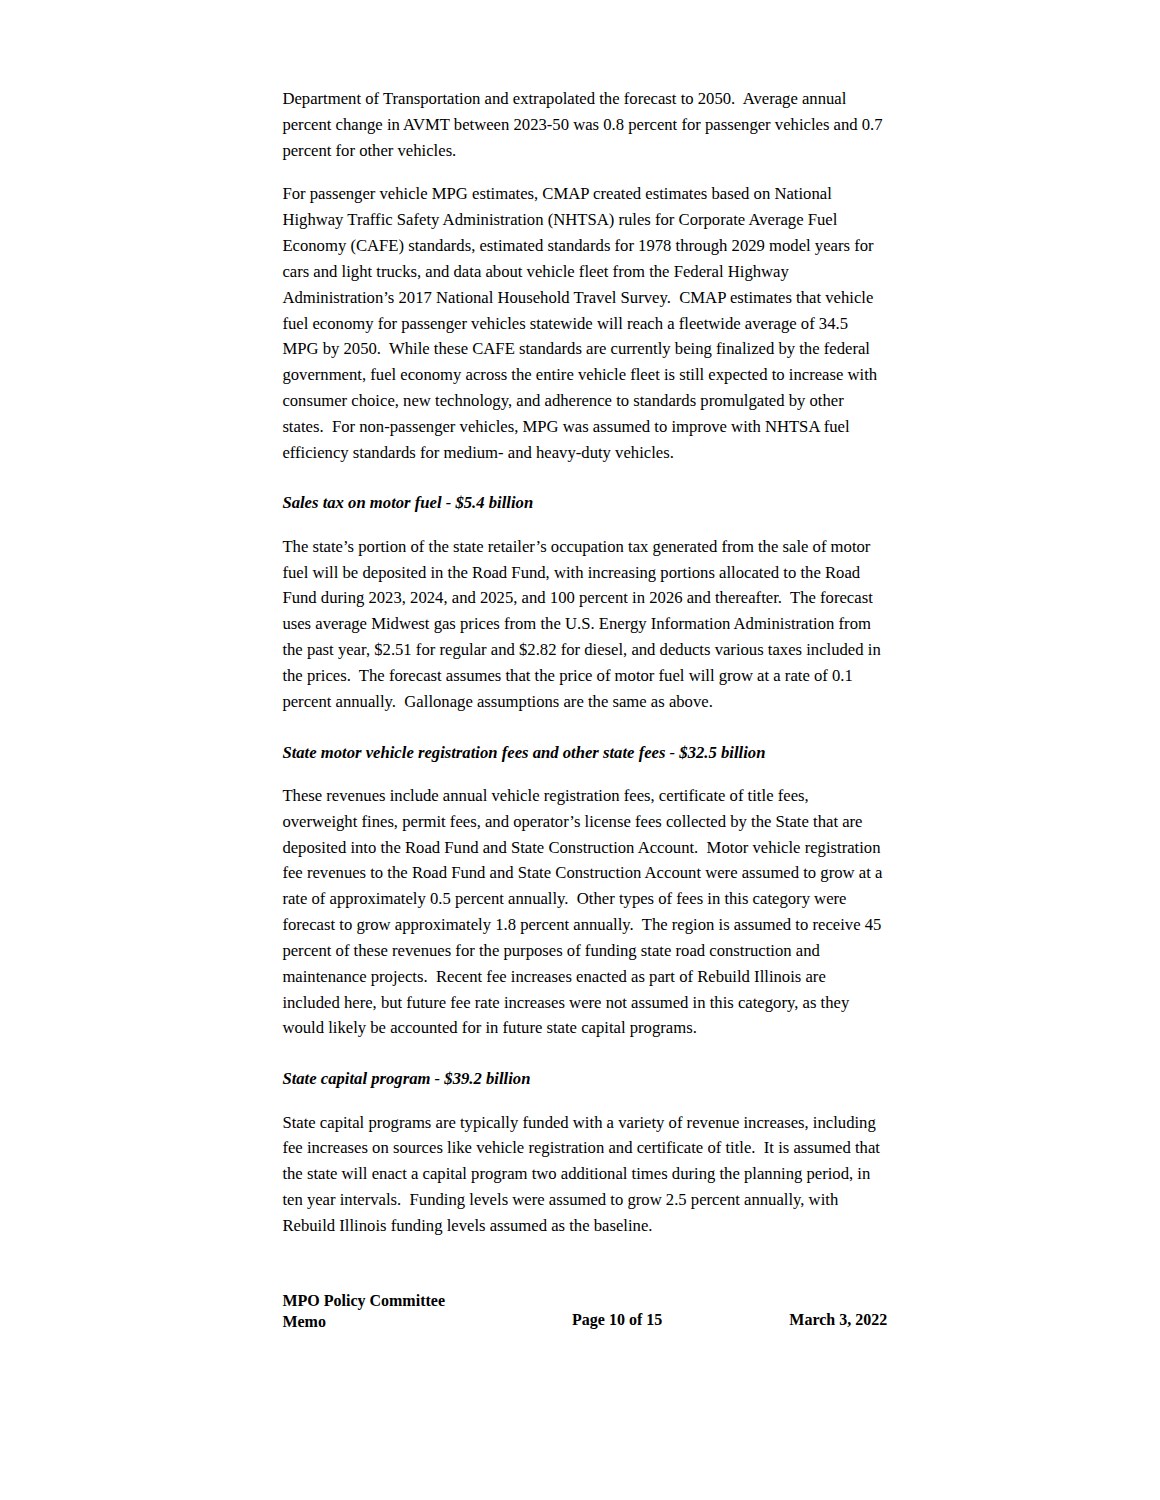Department of Transportation and extrapolated the forecast to 2050. Average annual percent change in AVMT between 2023-50 was 0.8 percent for passenger vehicles and 0.7 percent for other vehicles.
For passenger vehicle MPG estimates, CMAP created estimates based on National Highway Traffic Safety Administration (NHTSA) rules for Corporate Average Fuel Economy (CAFE) standards, estimated standards for 1978 through 2029 model years for cars and light trucks, and data about vehicle fleet from the Federal Highway Administration’s 2017 National Household Travel Survey. CMAP estimates that vehicle fuel economy for passenger vehicles statewide will reach a fleetwide average of 34.5 MPG by 2050. While these CAFE standards are currently being finalized by the federal government, fuel economy across the entire vehicle fleet is still expected to increase with consumer choice, new technology, and adherence to standards promulgated by other states. For non-passenger vehicles, MPG was assumed to improve with NHTSA fuel efficiency standards for medium- and heavy-duty vehicles.
Sales tax on motor fuel - $5.4 billion
The state’s portion of the state retailer’s occupation tax generated from the sale of motor fuel will be deposited in the Road Fund, with increasing portions allocated to the Road Fund during 2023, 2024, and 2025, and 100 percent in 2026 and thereafter. The forecast uses average Midwest gas prices from the U.S. Energy Information Administration from the past year, $2.51 for regular and $2.82 for diesel, and deducts various taxes included in the prices. The forecast assumes that the price of motor fuel will grow at a rate of 0.1 percent annually. Gallonage assumptions are the same as above.
State motor vehicle registration fees and other state fees - $32.5 billion
These revenues include annual vehicle registration fees, certificate of title fees, overweight fines, permit fees, and operator’s license fees collected by the State that are deposited into the Road Fund and State Construction Account. Motor vehicle registration fee revenues to the Road Fund and State Construction Account were assumed to grow at a rate of approximately 0.5 percent annually. Other types of fees in this category were forecast to grow approximately 1.8 percent annually. The region is assumed to receive 45 percent of these revenues for the purposes of funding state road construction and maintenance projects. Recent fee increases enacted as part of Rebuild Illinois are included here, but future fee rate increases were not assumed in this category, as they would likely be accounted for in future state capital programs.
State capital program - $39.2 billion
State capital programs are typically funded with a variety of revenue increases, including fee increases on sources like vehicle registration and certificate of title. It is assumed that the state will enact a capital program two additional times during the planning period, in ten year intervals. Funding levels were assumed to grow 2.5 percent annually, with Rebuild Illinois funding levels assumed as the baseline.
MPO Policy Committee
Memo
Page 10 of 15
March 3, 2022